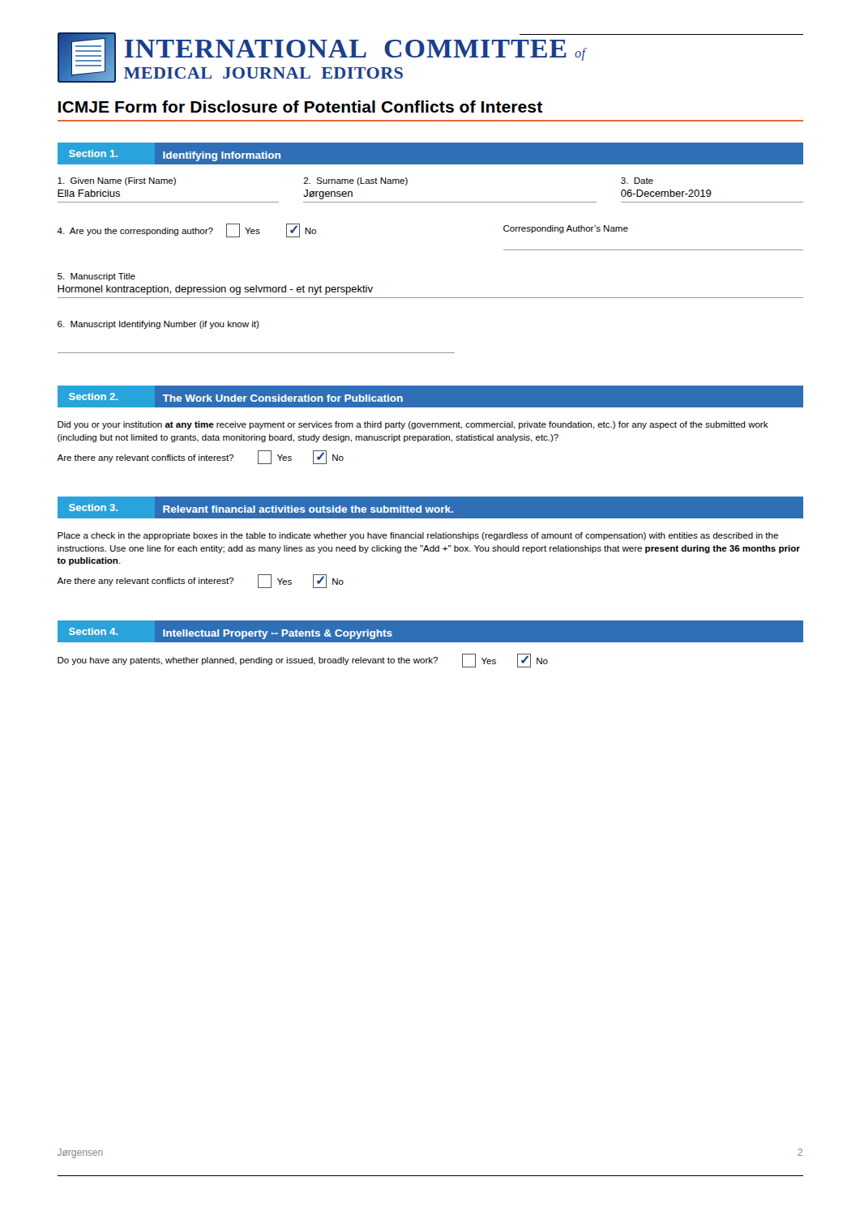INTERNATIONAL COMMITTEE of
MEDICAL JOURNAL EDITORS
ICMJE Form for Disclosure of Potential Conflicts of Interest
Section 1.
Identifying Information
1. Given Name (First Name)
Ella Fabricius
2. Surname (Last Name)
Jørgensen
3. Date
06-December-2019
4. Are you the corresponding author? Yes No
Corresponding Author’s Name
5. Manuscript Title
Hormonel kontraception, depression og selvmord - et nyt perspektiv
6. Manuscript Identifying Number (if you know it)
Section 2.
The Work Under Consideration for Publication
Did you or your institution at any time receive payment or services from a third party (government, commercial, private foundation, etc.) for any aspect of the submitted work (including but not limited to grants, data monitoring board, study design, manuscript preparation, statistical analysis, etc.)?
Are there any relevant conflicts of interest? Yes No
Section 3.
Relevant financial activities outside the submitted work.
Place a check in the appropriate boxes in the table to indicate whether you have financial relationships (regardless of amount of compensation) with entities as described in the instructions. Use one line for each entity; add as many lines as you need by clicking the "Add +" box. You should report relationships that were present during the 36 months prior to publication.
Are there any relevant conflicts of interest? Yes No
Section 4.
Intellectual Property -- Patents & Copyrights
Do you have any patents, whether planned, pending or issued, broadly relevant to the work? Yes No
Jørgensen
2